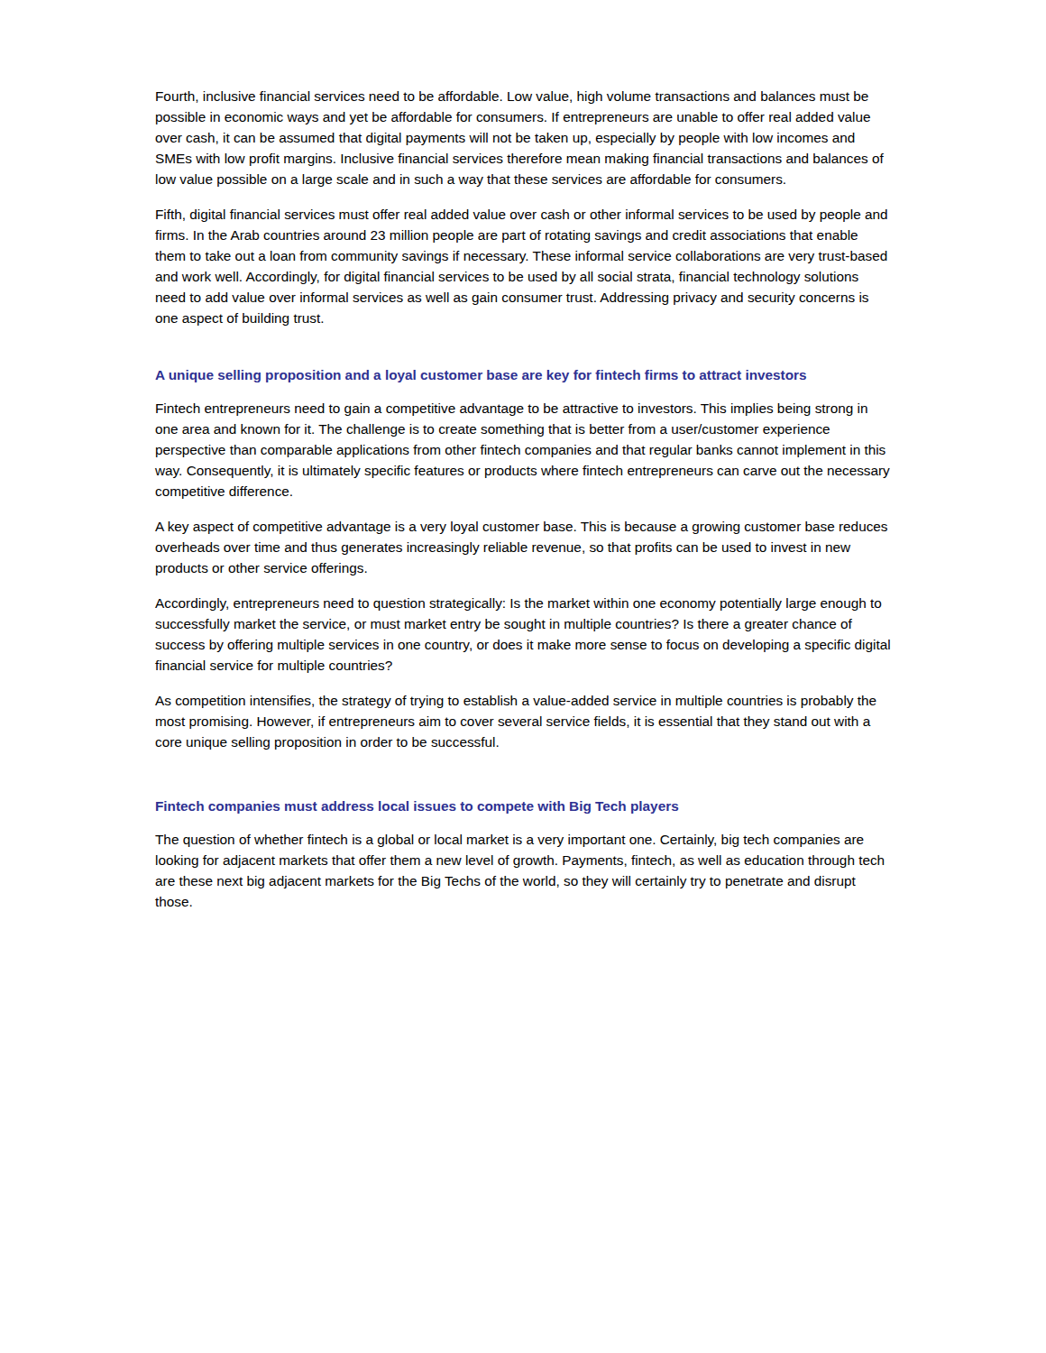Fourth, inclusive financial services need to be affordable. Low value, high volume transactions and balances must be possible in economic ways and yet be affordable for consumers. If entrepreneurs are unable to offer real added value over cash, it can be assumed that digital payments will not be taken up, especially by people with low incomes and SMEs with low profit margins. Inclusive financial services therefore mean making financial transactions and balances of low value possible on a large scale and in such a way that these services are affordable for consumers.
Fifth, digital financial services must offer real added value over cash or other informal services to be used by people and firms. In the Arab countries around 23 million people are part of rotating savings and credit associations that enable them to take out a loan from community savings if necessary. These informal service collaborations are very trust-based and work well. Accordingly, for digital financial services to be used by all social strata, financial technology solutions need to add value over informal services as well as gain consumer trust. Addressing privacy and security concerns is one aspect of building trust.
A unique selling proposition and a loyal customer base are key for fintech firms to attract investors
Fintech entrepreneurs need to gain a competitive advantage to be attractive to investors. This implies being strong in one area and known for it. The challenge is to create something that is better from a user/customer experience perspective than comparable applications from other fintech companies and that regular banks cannot implement in this way. Consequently, it is ultimately specific features or products where fintech entrepreneurs can carve out the necessary competitive difference.
A key aspect of competitive advantage is a very loyal customer base. This is because a growing customer base reduces overheads over time and thus generates increasingly reliable revenue, so that profits can be used to invest in new products or other service offerings.
Accordingly, entrepreneurs need to question strategically: Is the market within one economy potentially large enough to successfully market the service, or must market entry be sought in multiple countries? Is there a greater chance of success by offering multiple services in one country, or does it make more sense to focus on developing a specific digital financial service for multiple countries?
As competition intensifies, the strategy of trying to establish a value-added service in multiple countries is probably the most promising. However, if entrepreneurs aim to cover several service fields, it is essential that they stand out with a core unique selling proposition in order to be successful.
Fintech companies must address local issues to compete with Big Tech players
The question of whether fintech is a global or local market is a very important one. Certainly, big tech companies are looking for adjacent markets that offer them a new level of growth. Payments, fintech, as well as education through tech are these next big adjacent markets for the Big Techs of the world, so they will certainly try to penetrate and disrupt those.